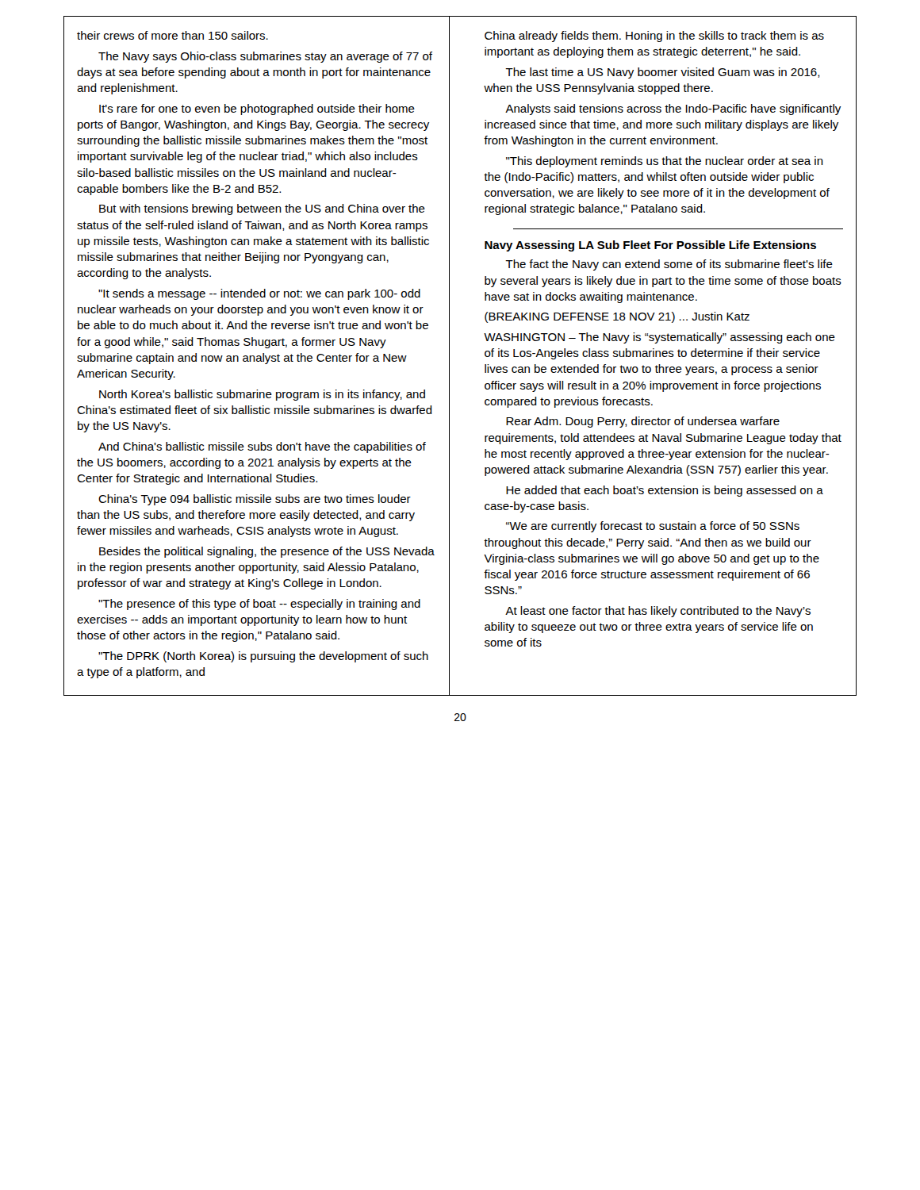their crews of more than 150 sailors.
The Navy says Ohio-class submarines stay an average of 77 of days at sea before spending about a month in port for maintenance and replenishment.
It's rare for one to even be photographed outside their home ports of Bangor, Washington, and Kings Bay, Georgia. The secrecy surrounding the ballistic missile submarines makes them the "most important survivable leg of the nuclear triad," which also includes silo-based ballistic missiles on the US mainland and nuclear-capable bombers like the B-2 and B52.
But with tensions brewing between the US and China over the status of the self-ruled island of Taiwan, and as North Korea ramps up missile tests, Washington can make a statement with its ballistic missile submarines that neither Beijing nor Pyongyang can, according to the analysts.
"It sends a message -- intended or not: we can park 100- odd nuclear warheads on your doorstep and you won't even know it or be able to do much about it. And the reverse isn't true and won't be for a good while," said Thomas Shugart, a former US Navy submarine captain and now an analyst at the Center for a New American Security.
North Korea's ballistic submarine program is in its infancy, and China's estimated fleet of six ballistic missile submarines is dwarfed by the US Navy's.
And China's ballistic missile subs don't have the capabilities of the US boomers, according to a 2021 analysis by experts at the Center for Strategic and International Studies.
China's Type 094 ballistic missile subs are two times louder than the US subs, and therefore more easily detected, and carry fewer missiles and warheads, CSIS analysts wrote in August.
Besides the political signaling, the presence of the USS Nevada in the region presents another opportunity, said Alessio Patalano, professor of war and strategy at King's College in London.
"The presence of this type of boat -- especially in training and exercises -- adds an important opportunity to learn how to hunt those of other actors in the region," Patalano said.
"The DPRK (North Korea) is pursuing the development of such a type of a platform, and
China already fields them. Honing in the skills to track them is as important as deploying them as strategic deterrent," he said.
The last time a US Navy boomer visited Guam was in 2016, when the USS Pennsylvania stopped there.
Analysts said tensions across the Indo-Pacific have significantly increased since that time, and more such military displays are likely from Washington in the current environment.
"This deployment reminds us that the nuclear order at sea in the (Indo-Pacific) matters, and whilst often outside wider public conversation, we are likely to see more of it in the development of regional strategic balance," Patalano said.
Navy Assessing LA Sub Fleet For Possible Life Extensions
The fact the Navy can extend some of its submarine fleet's life by several years is likely due in part to the time some of those boats have sat in docks awaiting maintenance.
(BREAKING DEFENSE 18 NOV 21) ... Justin Katz
WASHINGTON – The Navy is “systematically” assessing each one of its Los-Angeles class submarines to determine if their service lives can be extended for two to three years, a process a senior officer says will result in a 20% improvement in force projections compared to previous forecasts.
Rear Adm. Doug Perry, director of undersea warfare requirements, told attendees at Naval Submarine League today that he most recently approved a three-year extension for the nuclear-powered attack submarine Alexandria (SSN 757) earlier this year.
He added that each boat’s extension is being assessed on a case-by-case basis.
“We are currently forecast to sustain a force of 50 SSNs throughout this decade,” Perry said. “And then as we build our Virginia-class submarines we will go above 50 and get up to the fiscal year 2016 force structure assessment requirement of 66 SSNs.”
At least one factor that has likely contributed to the Navy’s ability to squeeze out two or three extra years of service life on some of its
20